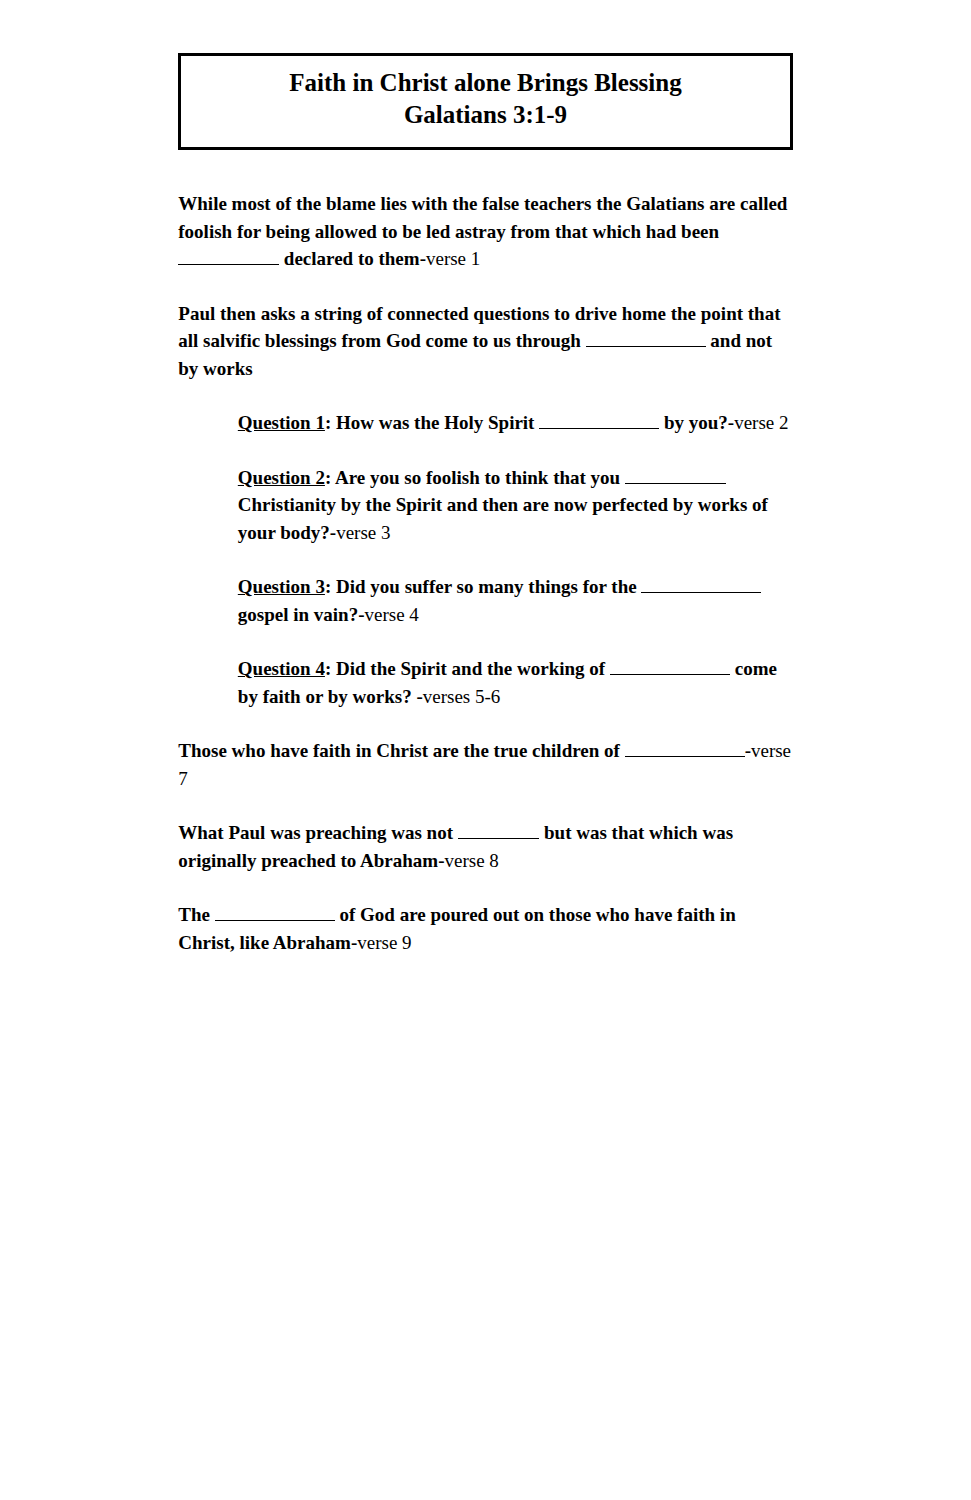Faith in Christ alone Brings Blessing
Galatians 3:1-9
While most of the blame lies with the false teachers the Galatians are called foolish for being allowed to be led astray from that which had been declared to them-verse 1
Paul then asks a string of connected questions to drive home the point that all salvific blessings from God come to us through and not by works
Question 1: How was the Holy Spirit by you?-verse 2
Question 2: Are you so foolish to think that you Christianity by the Spirit and then are now perfected by works of your body?-verse 3
Question 3: Did you suffer so many things for the gospel in vain?-verse 4
Question 4: Did the Spirit and the working of come by faith or by works? -verses 5-6
Those who have faith in Christ are the true children of -verse 7
What Paul was preaching was not but was that which was originally preached to Abraham-verse 8
The of God are poured out on those who have faith in Christ, like Abraham-verse 9